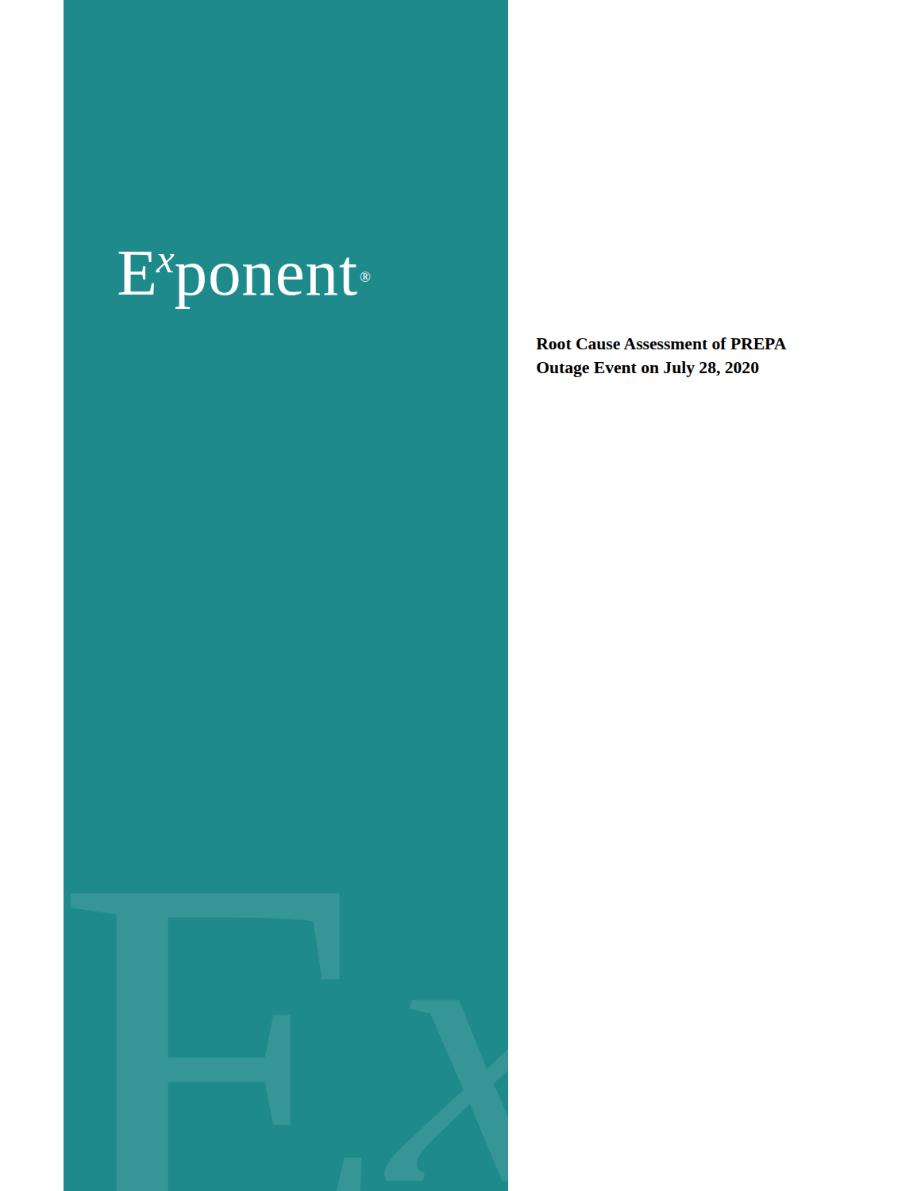Ex
Exponent®
Root Cause Assessment of PREPA Outage Event on July 28, 2020